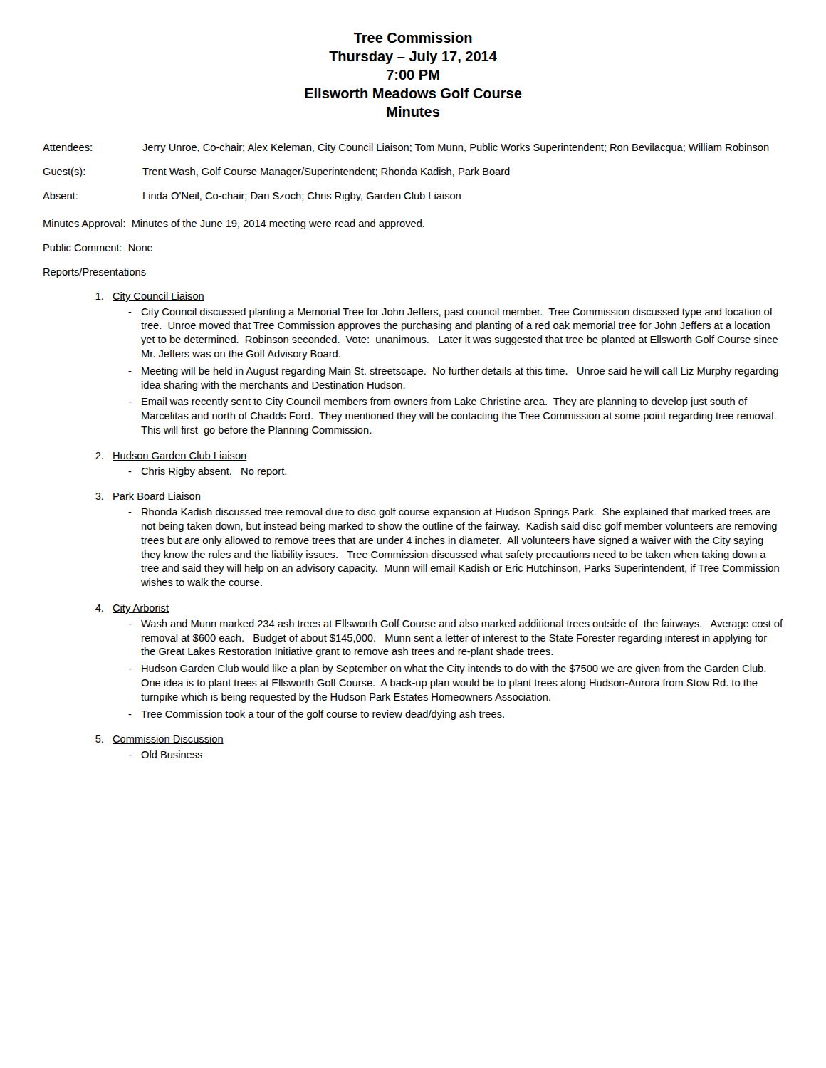Tree Commission
Thursday – July 17, 2014
7:00 PM
Ellsworth Meadows Golf Course
Minutes
| Attendees: | Jerry Unroe, Co-chair; Alex Keleman, City Council Liaison; Tom Munn, Public Works Superintendent; Ron Bevilacqua; William Robinson |
| Guest(s): | Trent Wash, Golf Course Manager/Superintendent; Rhonda Kadish, Park Board |
| Absent: | Linda O’Neil, Co-chair; Dan Szoch; Chris Rigby, Garden Club Liaison |
Minutes Approval: Minutes of the June 19, 2014 meeting were read and approved.
Public Comment: None
Reports/Presentations
City Council Liaison
City Council discussed planting a Memorial Tree for John Jeffers, past council member. Tree Commission discussed type and location of tree. Unroe moved that Tree Commission approves the purchasing and planting of a red oak memorial tree for John Jeffers at a location yet to be determined. Robinson seconded. Vote: unanimous. Later it was suggested that tree be planted at Ellsworth Golf Course since Mr. Jeffers was on the Golf Advisory Board.
Meeting will be held in August regarding Main St. streetscape. No further details at this time. Unroe said he will call Liz Murphy regarding idea sharing with the merchants and Destination Hudson.
Email was recently sent to City Council members from owners from Lake Christine area. They are planning to develop just south of Marcelitas and north of Chadds Ford. They mentioned they will be contacting the Tree Commission at some point regarding tree removal. This will first go before the Planning Commission.
Hudson Garden Club Liaison
Chris Rigby absent. No report.
Park Board Liaison
Rhonda Kadish discussed tree removal due to disc golf course expansion at Hudson Springs Park. She explained that marked trees are not being taken down, but instead being marked to show the outline of the fairway. Kadish said disc golf member volunteers are removing trees but are only allowed to remove trees that are under 4 inches in diameter. All volunteers have signed a waiver with the City saying they know the rules and the liability issues. Tree Commission discussed what safety precautions need to be taken when taking down a tree and said they will help on an advisory capacity. Munn will email Kadish or Eric Hutchinson, Parks Superintendent, if Tree Commission wishes to walk the course.
City Arborist
Wash and Munn marked 234 ash trees at Ellsworth Golf Course and also marked additional trees outside of the fairways. Average cost of removal at $600 each. Budget of about $145,000. Munn sent a letter of interest to the State Forester regarding interest in applying for the Great Lakes Restoration Initiative grant to remove ash trees and re-plant shade trees.
Hudson Garden Club would like a plan by September on what the City intends to do with the $7500 we are given from the Garden Club. One idea is to plant trees at Ellsworth Golf Course. A back-up plan would be to plant trees along Hudson-Aurora from Stow Rd. to the turnpike which is being requested by the Hudson Park Estates Homeowners Association.
Tree Commission took a tour of the golf course to review dead/dying ash trees.
Commission Discussion
Old Business